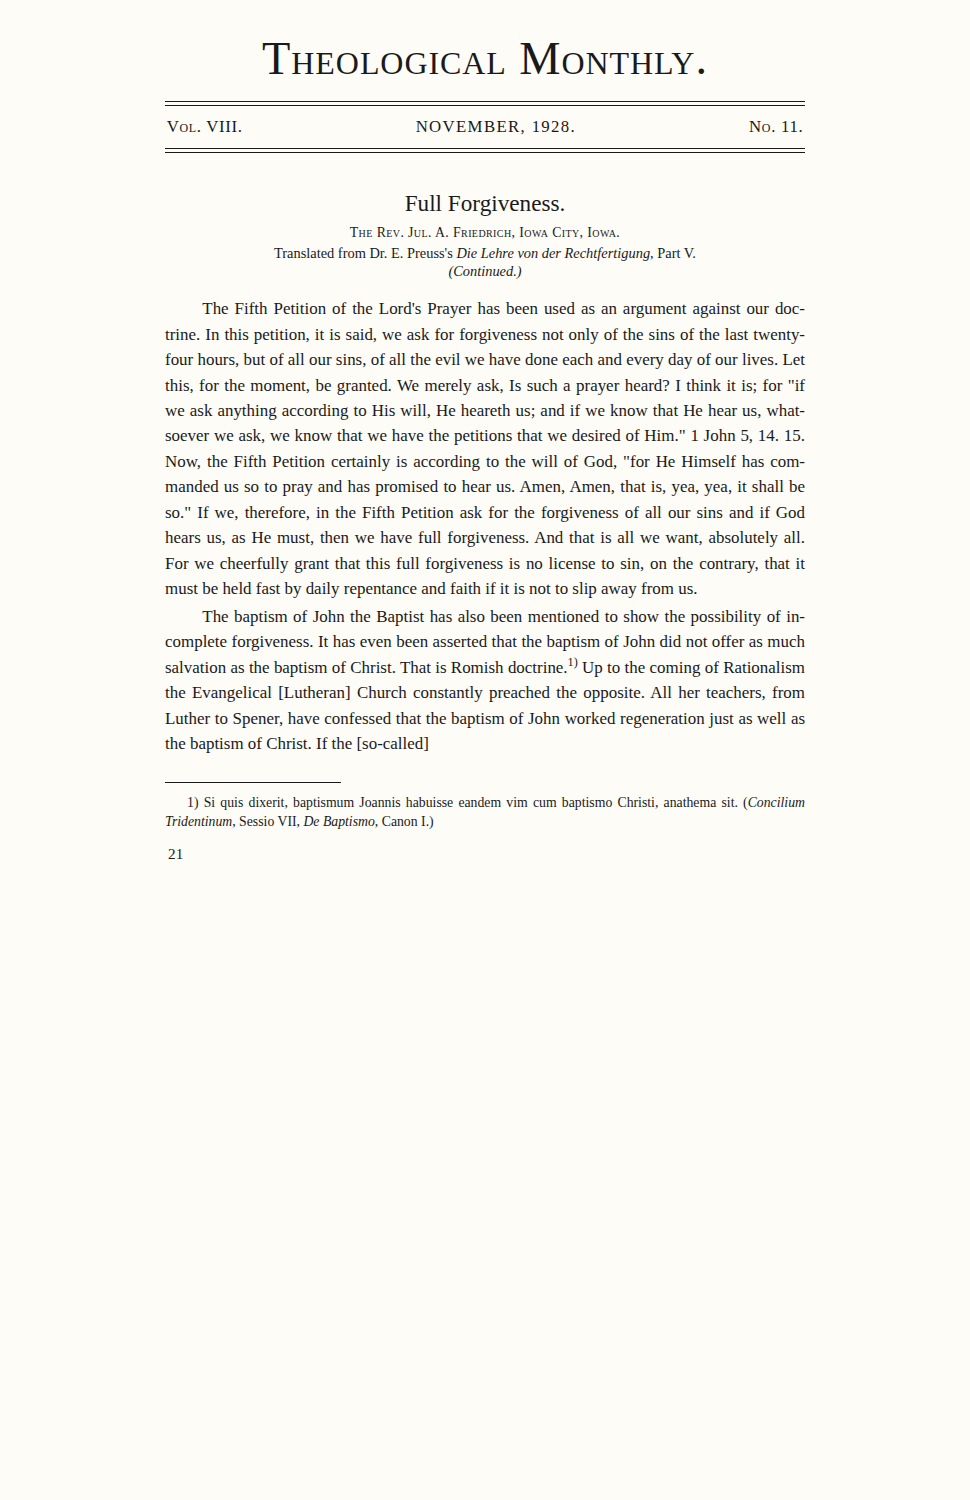Theological Monthly.
Vol. VIII. NOVEMBER, 1928. No. 11.
Full Forgiveness.
The Rev. Jul. A. Friedrich, Iowa City, Iowa.
Translated from Dr. E. Preuss's Die Lehre von der Rechtfertigung, Part V.
(Continued.)
The Fifth Petition of the Lord's Prayer has been used as an argument against our doctrine. In this petition, it is said, we ask for forgiveness not only of the sins of the last twenty-four hours, but of all our sins, of all the evil we have done each and every day of our lives. Let this, for the moment, be granted. We merely ask, Is such a prayer heard? I think it is; for "if we ask anything according to His will, He heareth us; and if we know that He hear us, whatsoever we ask, we know that we have the petitions that we desired of Him." 1 John 5, 14. 15. Now, the Fifth Petition certainly is according to the will of God, "for He Himself has commanded us so to pray and has promised to hear us. Amen, Amen, that is, yea, yea, it shall be so." If we, therefore, in the Fifth Petition ask for the forgiveness of all our sins and if God hears us, as He must, then we have full forgiveness. And that is all we want, absolutely all. For we cheerfully grant that this full forgiveness is no license to sin, on the contrary, that it must be held fast by daily repentance and faith if it is not to slip away from us.
The baptism of John the Baptist has also been mentioned to show the possibility of incomplete forgiveness. It has even been asserted that the baptism of John did not offer as much salvation as the baptism of Christ. That is Romish doctrine.1) Up to the coming of Rationalism the Evangelical [Lutheran] Church constantly preached the opposite. All her teachers, from Luther to Spener, have confessed that the baptism of John worked regeneration just as well as the baptism of Christ. If the [so-called]
1) Si quis dixerit, baptismum Joannis habuisse eandem vim cum baptismo Christi, anathema sit. (Concilium Tridentinum, Sessio VII, De Baptismo, Canon I.)
21